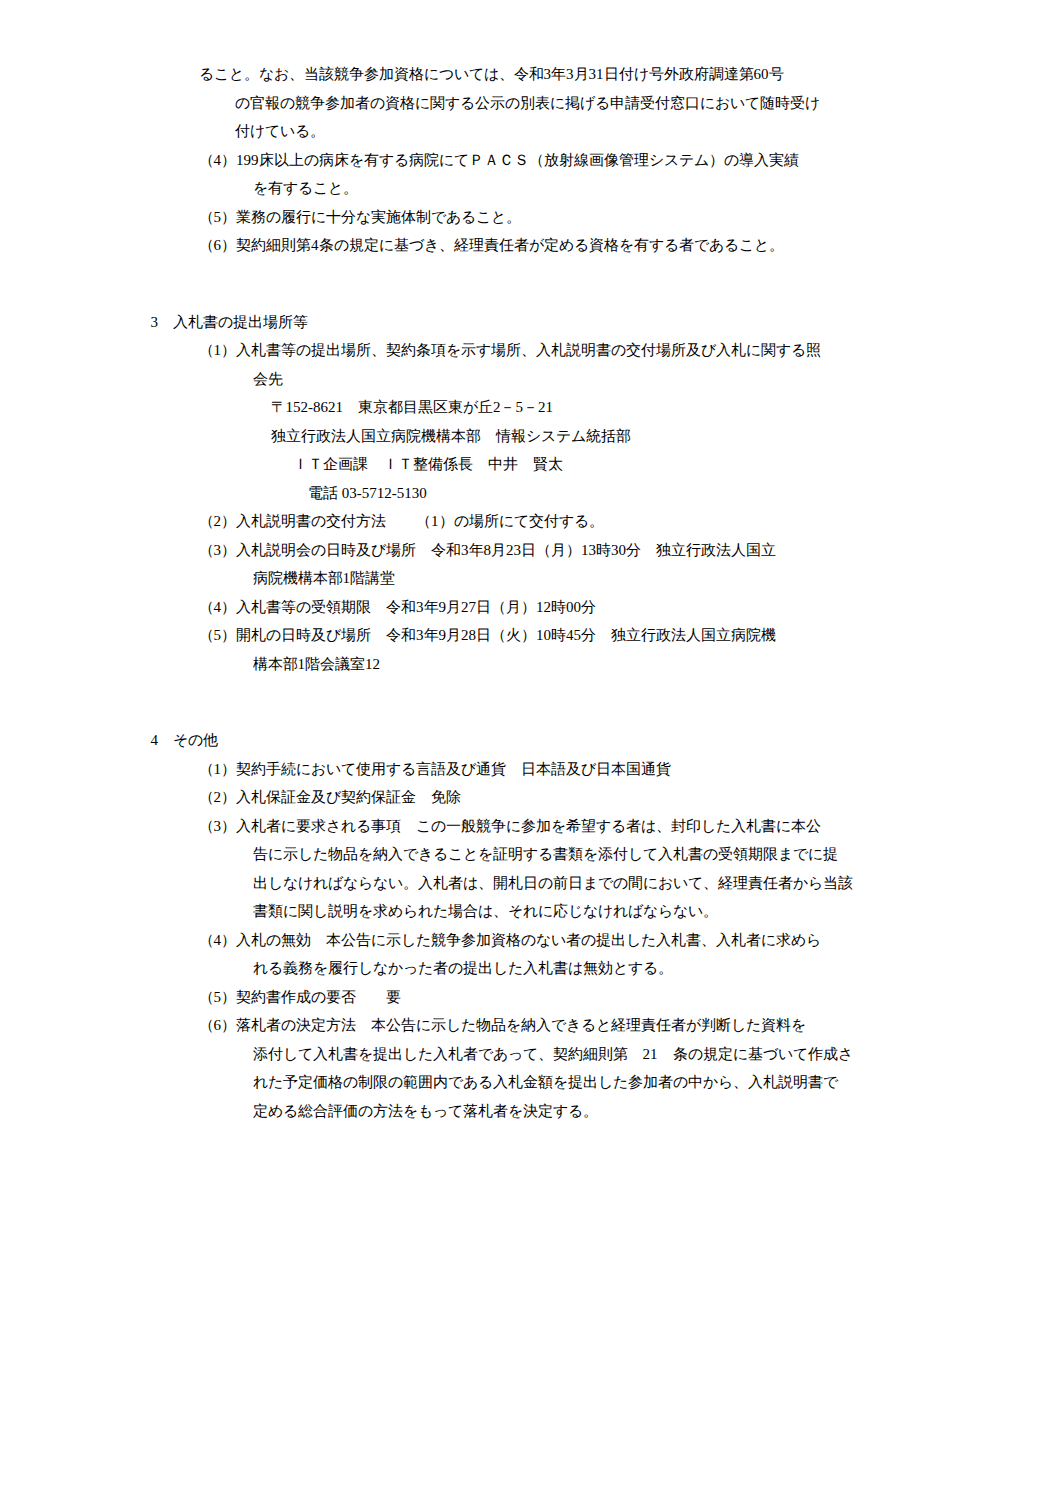ること。なお、当該競争参加資格については、令和3年3月31日付け号外政府調達第60号
の官報の競争参加者の資格に関する公示の別表に掲げる申請受付窓口において随時受け
付けている。
（4）199床以上の病床を有する病院にてＰＡＣＳ（放射線画像管理システム）の導入実績
を有すること。
（5）業務の履行に十分な実施体制であること。
（6）契約細則第4条の規定に基づき、経理責任者が定める資格を有する者であること。
3　入札書の提出場所等
（1）入札書等の提出場所、契約条項を示す場所、入札説明書の交付場所及び入札に関する照
会先
〒152-8621　東京都目黒区東が丘2－5－21
独立行政法人国立病院機構本部　情報システム統括部
ＩＴ企画課　ＩＴ整備係長　中井　賢太
電話 03-5712-5130
（2）入札説明書の交付方法　　（1）の場所にて交付する。
（3）入札説明会の日時及び場所　令和3年8月23日（月）13時30分　独立行政法人国立
病院機構本部1階講堂
（4）入札書等の受領期限　令和3年9月27日（月）12時00分
（5）開札の日時及び場所　令和3年9月28日（火）10時45分　独立行政法人国立病院機
構本部1階会議室12
4　その他
（1）契約手続において使用する言語及び通貨　日本語及び日本国通貨
（2）入札保証金及び契約保証金　免除
（3）入札者に要求される事項　この一般競争に参加を希望する者は、封印した入札書に本公
告に示した物品を納入できることを証明する書類を添付して入札書の受領期限までに提
出しなければならない。入札者は、開札日の前日までの間において、経理責任者から当該
書類に関し説明を求められた場合は、それに応じなければならない。
（4）入札の無効　本公告に示した競争参加資格のない者の提出した入札書、入札者に求めら
れる義務を履行しなかった者の提出した入札書は無効とする。
（5）契約書作成の要否　　要
（6）落札者の決定方法　本公告に示した物品を納入できると経理責任者が判断した資料を
添付して入札書を提出した入札者であって、契約細則第　21　条の規定に基づいて作成さ
れた予定価格の制限の範囲内である入札金額を提出した参加者の中から、入札説明書で
定める総合評価の方法をもって落札者を決定する。